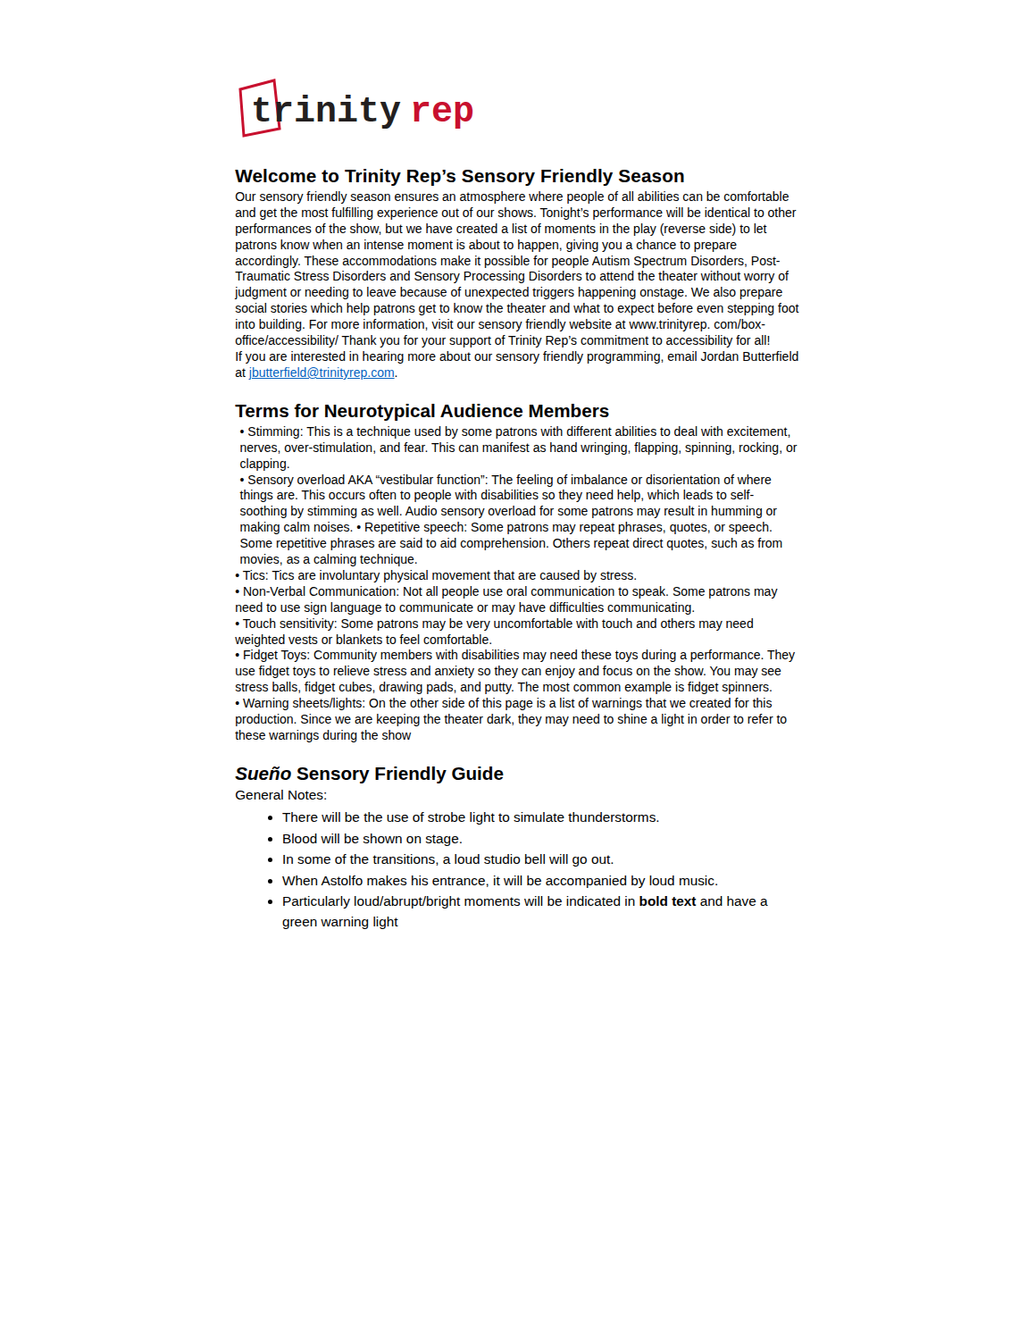trinity rep
Welcome to Trinity Rep’s Sensory Friendly Season
Our sensory friendly season ensures an atmosphere where people of all abilities can be comfortable and get the most fulfilling experience out of our shows. Tonight’s performance will be identical to other performances of the show, but we have created a list of moments in the play (reverse side) to let patrons know when an intense moment is about to happen, giving you a chance to prepare accordingly. These accommodations make it possible for people Autism Spectrum Disorders, Post-Traumatic Stress Disorders and Sensory Processing Disorders to attend the theater without worry of judgment or needing to leave because of unexpected triggers happening onstage. We also prepare social stories which help patrons get to know the theater and what to expect before even stepping foot into building. For more information, visit our sensory friendly website at www.trinityrep. com/box-office/accessibility/ Thank you for your support of Trinity Rep’s commitment to accessibility for all!
If you are interested in hearing more about our sensory friendly programming, email Jordan Butterfield at jbutterfield@trinityrep.com.
Terms for Neurotypical Audience Members
• Stimming: This is a technique used by some patrons with different abilities to deal with excitement, nerves, over-stimulation, and fear. This can manifest as hand wringing, flapping, spinning, rocking, or clapping.
• Sensory overload AKA “vestibular function”: The feeling of imbalance or disorientation of where things are. This occurs often to people with disabilities so they need help, which leads to self-soothing by stimming as well. Audio sensory overload for some patrons may result in humming or making calm noises. • Repetitive speech: Some patrons may repeat phrases, quotes, or speech. Some repetitive phrases are said to aid comprehension. Others repeat direct quotes, such as from movies, as a calming technique.
• Tics: Tics are involuntary physical movement that are caused by stress.
• Non-Verbal Communication: Not all people use oral communication to speak. Some patrons may need to use sign language to communicate or may have difficulties communicating.
• Touch sensitivity: Some patrons may be very uncomfortable with touch and others may need weighted vests or blankets to feel comfortable.
• Fidget Toys: Community members with disabilities may need these toys during a performance. They use fidget toys to relieve stress and anxiety so they can enjoy and focus on the show. You may see stress balls, fidget cubes, drawing pads, and putty. The most common example is fidget spinners.
• Warning sheets/lights: On the other side of this page is a list of warnings that we created for this production. Since we are keeping the theater dark, they may need to shine a light in order to refer to these warnings during the show
Sueño Sensory Friendly Guide
General Notes:
There will be the use of strobe light to simulate thunderstorms.
Blood will be shown on stage.
In some of the transitions, a loud studio bell will go out.
When Astolfo makes his entrance, it will be accompanied by loud music.
Particularly loud/abrupt/bright moments will be indicated in bold text and have a green warning light